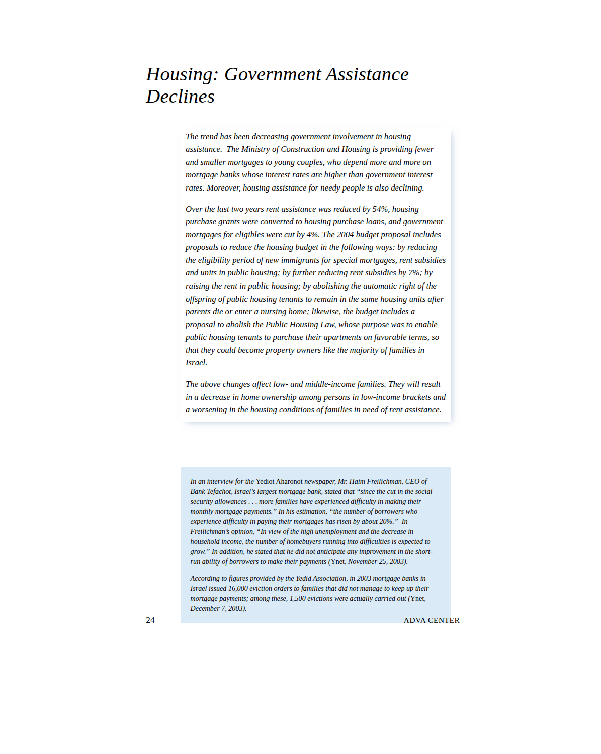Housing: Government Assistance Declines
The trend has been decreasing government involvement in housing assistance. The Ministry of Construction and Housing is providing fewer and smaller mortgages to young couples, who depend more and more on mortgage banks whose interest rates are higher than government interest rates. Moreover, housing assistance for needy people is also declining.
Over the last two years rent assistance was reduced by 54%, housing purchase grants were converted to housing purchase loans, and government mortgages for eligibles were cut by 4%. The 2004 budget proposal includes proposals to reduce the housing budget in the following ways: by reducing the eligibility period of new immigrants for special mortgages, rent subsidies and units in public housing; by further reducing rent subsidies by 7%; by raising the rent in public housing; by abolishing the automatic right of the offspring of public housing tenants to remain in the same housing units after parents die or enter a nursing home; likewise, the budget includes a proposal to abolish the Public Housing Law, whose purpose was to enable public housing tenants to purchase their apartments on favorable terms, so that they could become property owners like the majority of families in Israel.
The above changes affect low- and middle-income families. They will result in a decrease in home ownership among persons in low-income brackets and a worsening in the housing conditions of families in need of rent assistance.
In an interview for the Yediot Aharonot newspaper, Mr. Haim Freilichman, CEO of Bank Tefachot, Israel’s largest mortgage bank, stated that “since the cut in the social security allowances . . . more families have experienced difficulty in making their monthly mortgage payments.” In his estimation, “the number of borrowers who experience difficulty in paying their mortgages has risen by about 20%.” In Freilichman’s opinion, “In view of the high unemployment and the decrease in household income, the number of homebuyers running into difficulties is expected to grow.” In addition, he stated that he did not anticipate any improvement in the short-run ability of borrowers to make their payments (Ynet, November 25, 2003).
According to figures provided by the Yedid Association, in 2003 mortgage banks in Israel issued 16,000 eviction orders to families that did not manage to keep up their mortgage payments; among these, 1,500 evictions were actually carried out (Ynet, December 7, 2003).
24 ADVA CENTER